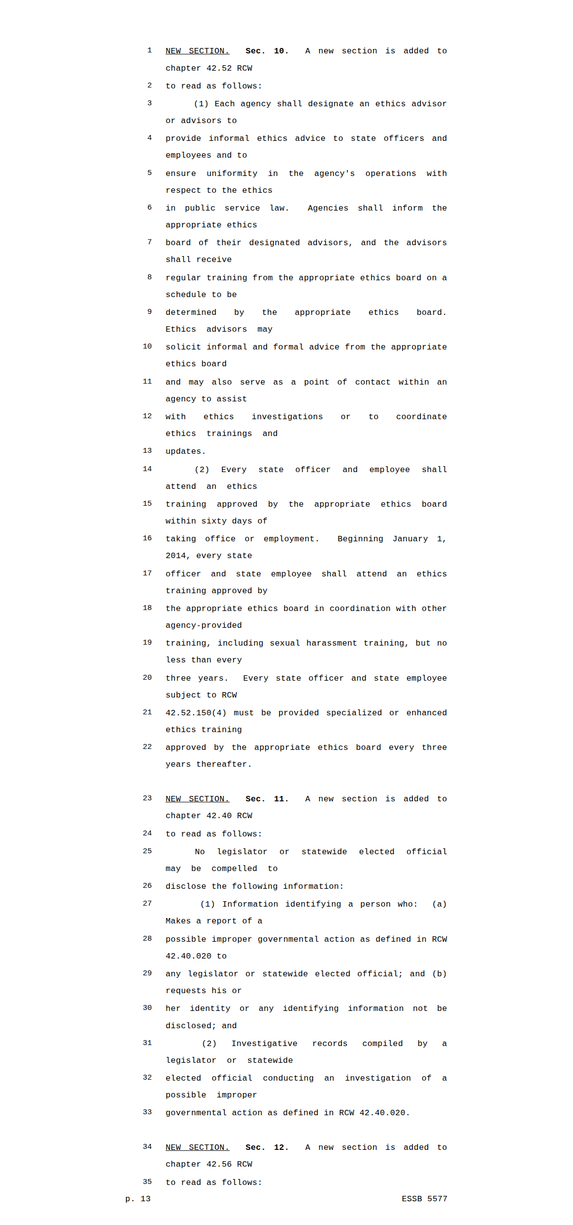| 1 | NEW SECTION. Sec. 10. A new section is added to chapter 42.52 RCW |
| 2 | to read as follows: |
| 3 | (1) Each agency shall designate an ethics advisor or advisors to |
| 4 | provide informal ethics advice to state officers and employees and to |
| 5 | ensure uniformity in the agency's operations with respect to the ethics |
| 6 | in public service law. Agencies shall inform the appropriate ethics |
| 7 | board of their designated advisors, and the advisors shall receive |
| 8 | regular training from the appropriate ethics board on a schedule to be |
| 9 | determined by the appropriate ethics board. Ethics advisors may |
| 10 | solicit informal and formal advice from the appropriate ethics board |
| 11 | and may also serve as a point of contact within an agency to assist |
| 12 | with ethics investigations or to coordinate ethics trainings and |
| 13 | updates. |
| 14 | (2) Every state officer and employee shall attend an ethics |
| 15 | training approved by the appropriate ethics board within sixty days of |
| 16 | taking office or employment. Beginning January 1, 2014, every state |
| 17 | officer and state employee shall attend an ethics training approved by |
| 18 | the appropriate ethics board in coordination with other agency-provided |
| 19 | training, including sexual harassment training, but no less than every |
| 20 | three years. Every state officer and state employee subject to RCW |
| 21 | 42.52.150(4) must be provided specialized or enhanced ethics training |
| 22 | approved by the appropriate ethics board every three years thereafter. |
| 23 | NEW SECTION. Sec. 11. A new section is added to chapter 42.40 RCW |
| 24 | to read as follows: |
| 25 | No legislator or statewide elected official may be compelled to |
| 26 | disclose the following information: |
| 27 | (1) Information identifying a person who: (a) Makes a report of a |
| 28 | possible improper governmental action as defined in RCW 42.40.020 to |
| 29 | any legislator or statewide elected official; and (b) requests his or |
| 30 | her identity or any identifying information not be disclosed; and |
| 31 | (2) Investigative records compiled by a legislator or statewide |
| 32 | elected official conducting an investigation of a possible improper |
| 33 | governmental action as defined in RCW 42.40.020. |
| 34 | NEW SECTION. Sec. 12. A new section is added to chapter 42.56 RCW |
| 35 | to read as follows: |
p. 13 ESSB 5577